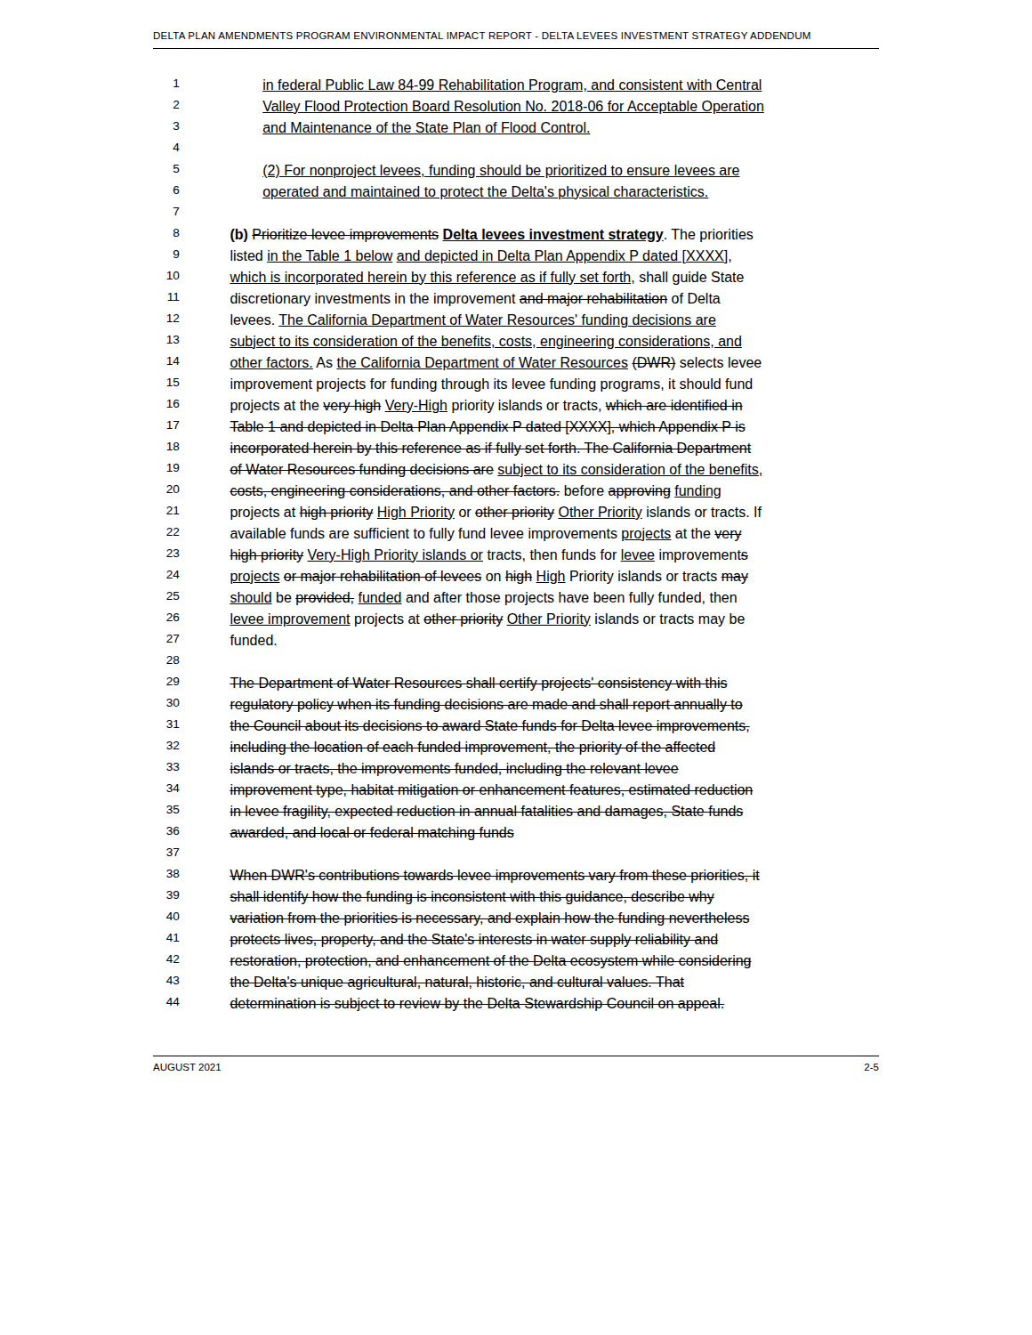Delta Plan Amendments Program Environmental Impact Report - Delta Levees Investment Strategy Addendum
in federal Public Law 84-99 Rehabilitation Program, and consistent with Central
Valley Flood Protection Board Resolution No. 2018-06 for Acceptable Operation
and Maintenance of the State Plan of Flood Control.
(2) For nonproject levees, funding should be prioritized to ensure levees are
operated and maintained to protect the Delta's physical characteristics.
(b) Prioritize levee improvements Delta levees investment strategy. The priorities
listed in the Table 1 below and depicted in Delta Plan Appendix P dated [XXXX],
which is incorporated herein by this reference as if fully set forth, shall guide State
discretionary investments in the improvement and major rehabilitation of Delta
levees. The California Department of Water Resources' funding decisions are
subject to its consideration of the benefits, costs, engineering considerations, and
other factors. As the California Department of Water Resources (DWR) selects levee
improvement projects for funding through its levee funding programs, it should fund
projects at the very high Very-High priority islands or tracts, which are identified in
Table 1 and depicted in Delta Plan Appendix P dated [XXXX], which Appendix P is
incorporated herein by this reference as if fully set forth. The California Department
of Water Resources funding decisions are subject to its consideration of the benefits,
costs, engineering considerations, and other factors. before approving funding
projects at high priority High Priority or other priority Other Priority islands or tracts. If
available funds are sufficient to fully fund levee improvements projects at the very
high priority Very-High Priority islands or tracts, then funds for levee improvements
projects or major rehabilitation of levees on high High Priority islands or tracts may
should be provided, funded and after those projects have been fully funded, then
levee improvement projects at other priority Other Priority islands or tracts may be
funded.
The Department of Water Resources shall certify projects' consistency with this
regulatory policy when its funding decisions are made and shall report annually to
the Council about its decisions to award State funds for Delta levee improvements,
including the location of each funded improvement, the priority of the affected
islands or tracts, the improvements funded, including the relevant levee
improvement type, habitat mitigation or enhancement features, estimated reduction
in levee fragility, expected reduction in annual fatalities and damages, State funds
awarded, and local or federal matching funds
When DWR's contributions towards levee improvements vary from these priorities, it
shall identify how the funding is inconsistent with this guidance, describe why
variation from the priorities is necessary, and explain how the funding nevertheless
protects lives, property, and the State's interests in water supply reliability and
restoration, protection, and enhancement of the Delta ecosystem while considering
the Delta's unique agricultural, natural, historic, and cultural values. That
determination is subject to review by the Delta Stewardship Council on appeal.
August 2021 2-5